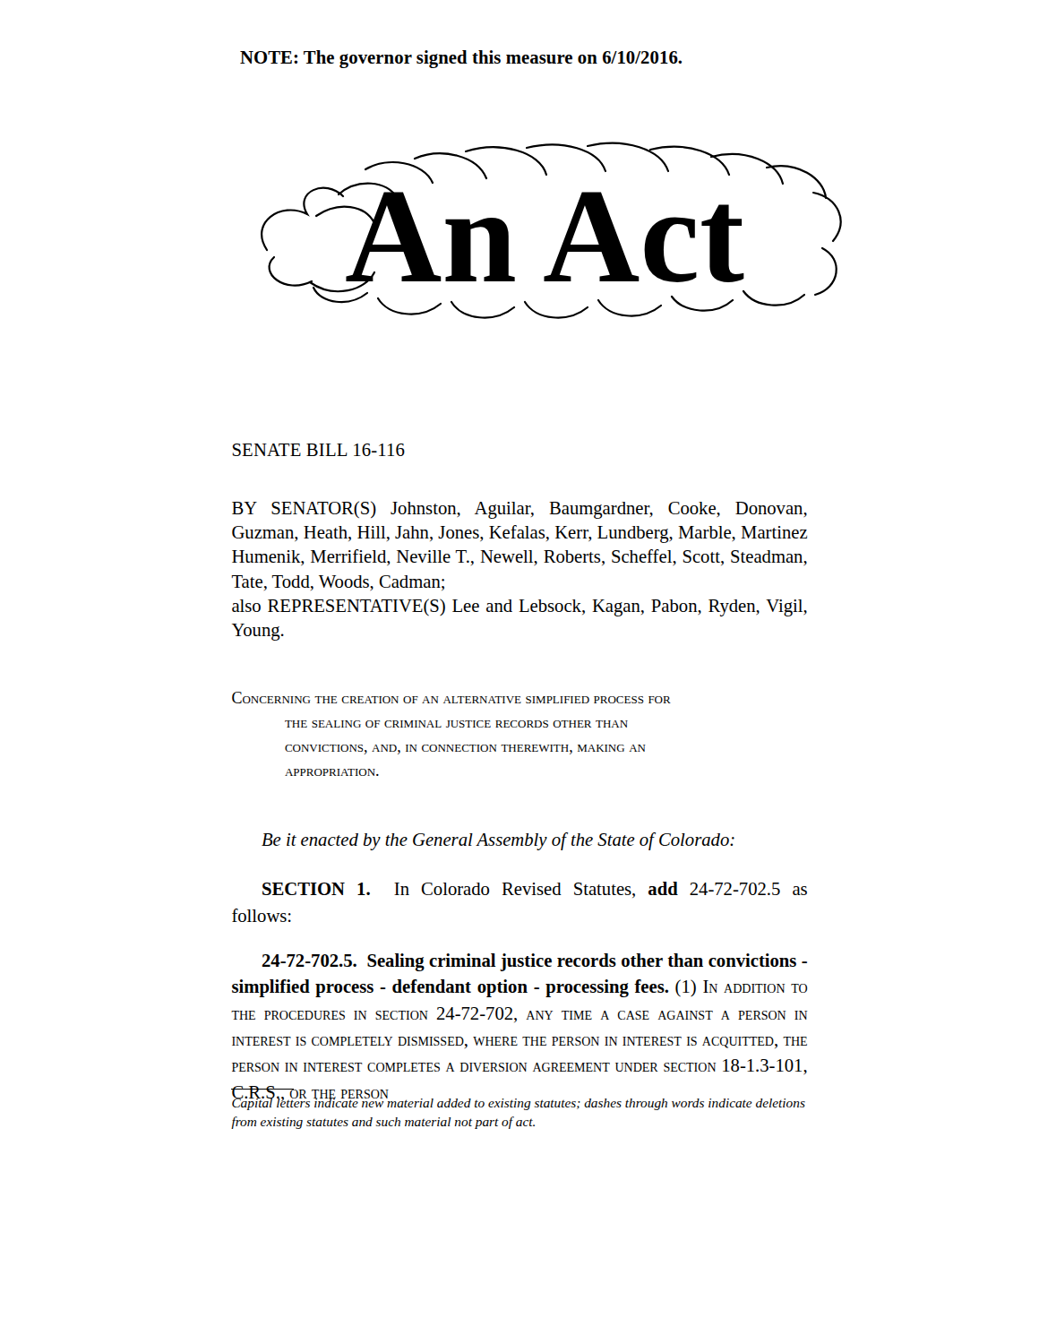NOTE: The governor signed this measure on 6/10/2016.
An Act
SENATE BILL 16-116
BY SENATOR(S) Johnston, Aguilar, Baumgardner, Cooke, Donovan, Guzman, Heath, Hill, Jahn, Jones, Kefalas, Kerr, Lundberg, Marble, Martinez Humenik, Merrifield, Neville T., Newell, Roberts, Scheffel, Scott, Steadman, Tate, Todd, Woods, Cadman;
also REPRESENTATIVE(S) Lee and Lebsock, Kagan, Pabon, Ryden, Vigil, Young.
Concerning the creation of an alternative simplified process for the sealing of criminal justice records other than convictions, and, in connection therewith, making an appropriation.
Be it enacted by the General Assembly of the State of Colorado:
SECTION 1. In Colorado Revised Statutes, add 24-72-702.5 as follows:
24-72-702.5. Sealing criminal justice records other than convictions - simplified process - defendant option - processing fees. (1) In addition to the procedures in section 24-72-702, any time a case against a person in interest is completely dismissed, where the person in interest is acquitted, the person in interest completes a diversion agreement under section 18-1.3-101, C.R.S., or the person
Capital letters indicate new material added to existing statutes; dashes through words indicate deletions from existing statutes and such material not part of act.